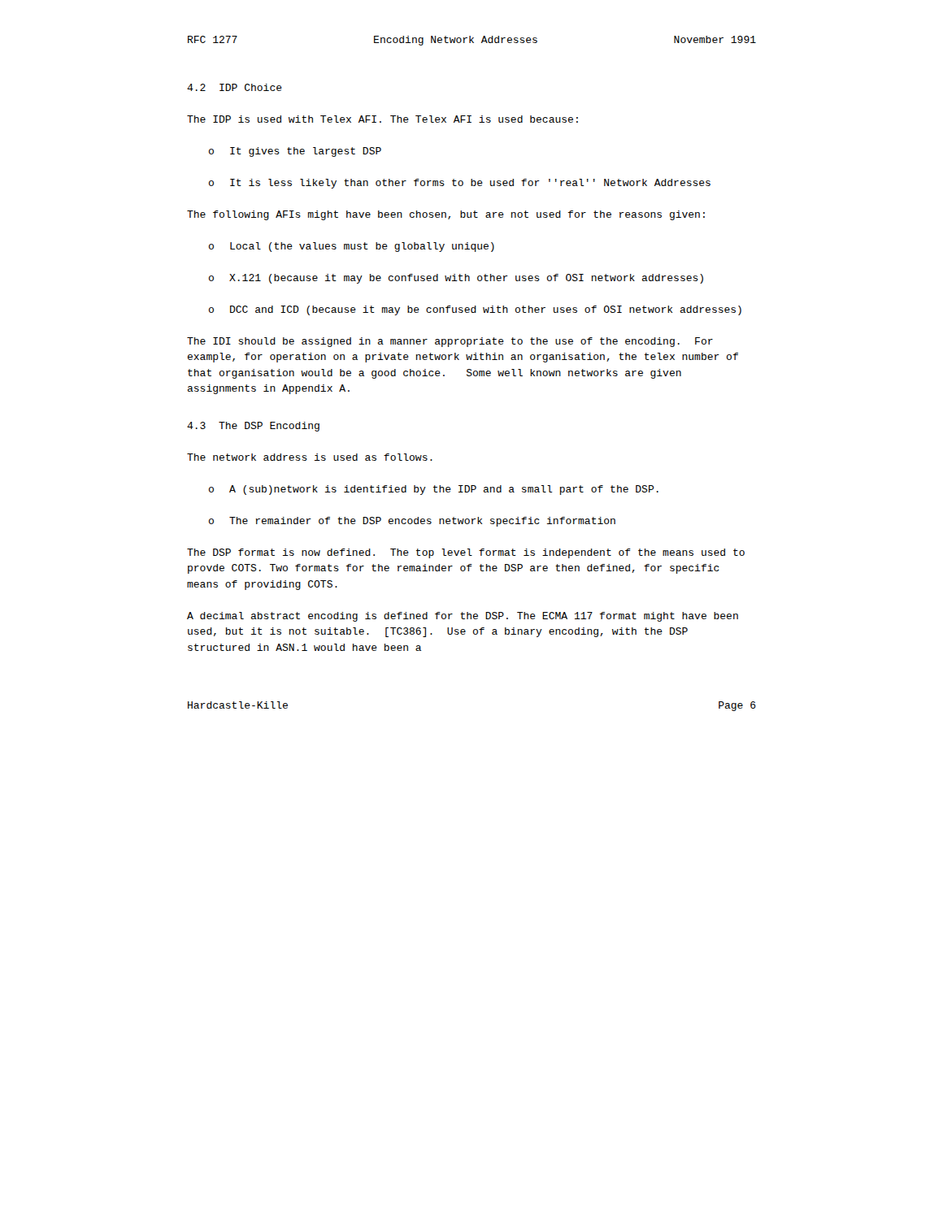RFC 1277 Encoding Network Addresses November 1991
4.2 IDP Choice
The IDP is used with Telex AFI. The Telex AFI is used because:
It gives the largest DSP
It is less likely than other forms to be used for ''real'' Network Addresses
The following AFIs might have been chosen, but are not used for the reasons given:
Local (the values must be globally unique)
X.121 (because it may be confused with other uses of OSI network addresses)
DCC and ICD (because it may be confused with other uses of OSI network addresses)
The IDI should be assigned in a manner appropriate to the use of the encoding. For example, for operation on a private network within an organisation, the telex number of that organisation would be a good choice. Some well known networks are given assignments in Appendix A.
4.3 The DSP Encoding
The network address is used as follows.
A (sub)network is identified by the IDP and a small part of the DSP.
The remainder of the DSP encodes network specific information
The DSP format is now defined. The top level format is independent of the means used to provde COTS. Two formats for the remainder of the DSP are then defined, for specific means of providing COTS.
A decimal abstract encoding is defined for the DSP. The ECMA 117 format might have been used, but it is not suitable. [TC386]. Use of a binary encoding, with the DSP structured in ASN.1 would have been a
Hardcastle-Kille Page 6